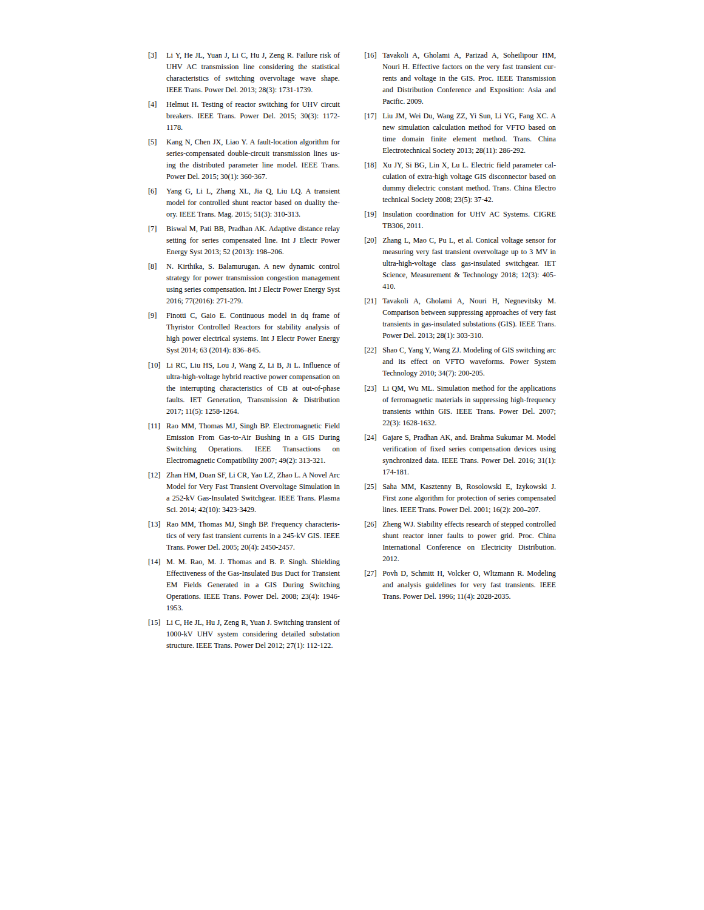[3] Li Y, He JL, Yuan J, Li C, Hu J, Zeng R. Failure risk of UHV AC transmission line considering the statistical characteristics of switching overvoltage wave shape. IEEE Trans. Power Del. 2013; 28(3): 1731-1739.
[4] Helmut H. Testing of reactor switching for UHV circuit breakers. IEEE Trans. Power Del. 2015; 30(3): 1172-1178.
[5] Kang N, Chen JX, Liao Y. A fault-location algorithm for series-compensated double-circuit transmission lines using the distributed parameter line model. IEEE Trans. Power Del. 2015; 30(1): 360-367.
[6] Yang G, Li L, Zhang XL, Jia Q, Liu LQ. A transient model for controlled shunt reactor based on duality theory. IEEE Trans. Mag. 2015; 51(3): 310-313.
[7] Biswal M, Pati BB, Pradhan AK. Adaptive distance relay setting for series compensated line. Int J Electr Power Energy Syst 2013; 52 (2013): 198–206.
[8] N. Kirthika, S. Balamurugan. A new dynamic control strategy for power transmission congestion management using series compensation. Int J Electr Power Energy Syst 2016; 77(2016): 271-279.
[9] Finotti C, Gaio E. Continuous model in dq frame of Thyristor Controlled Reactors for stability analysis of high power electrical systems. Int J Electr Power Energy Syst 2014; 63 (2014): 836–845.
[10] Li RC, Liu HS, Lou J, Wang Z, Li B, Ji L. Influence of ultra-high-voltage hybrid reactive power compensation on the interrupting characteristics of CB at out-of-phase faults. IET Generation, Transmission & Distribution 2017; 11(5): 1258-1264.
[11] Rao MM, Thomas MJ, Singh BP. Electromagnetic Field Emission From Gas-to-Air Bushing in a GIS During Switching Operations. IEEE Transactions on Electromagnetic Compatibility 2007; 49(2): 313-321.
[12] Zhan HM, Duan SF, Li CR, Yao LZ, Zhao L. A Novel Arc Model for Very Fast Transient Overvoltage Simulation in a 252-kV Gas-Insulated Switchgear. IEEE Trans. Plasma Sci. 2014; 42(10): 3423-3429.
[13] Rao MM, Thomas MJ, Singh BP. Frequency characteristics of very fast transient currents in a 245-kV GIS. IEEE Trans. Power Del. 2005; 20(4): 2450-2457.
[14] M. M. Rao, M. J. Thomas and B. P. Singh. Shielding Effectiveness of the Gas-Insulated Bus Duct for Transient EM Fields Generated in a GIS During Switching Operations. IEEE Trans. Power Del. 2008; 23(4): 1946-1953.
[15] Li C, He JL, Hu J, Zeng R, Yuan J. Switching transient of 1000-kV UHV system considering detailed substation structure. IEEE Trans. Power Del 2012; 27(1): 112-122.
[16] Tavakoli A, Gholami A, Parizad A, Soheilipour HM, Nouri H. Effective factors on the very fast transient currents and voltage in the GIS. Proc. IEEE Transmission and Distribution Conference and Exposition: Asia and Pacific. 2009.
[17] Liu JM, Wei Du, Wang ZZ, Yi Sun, Li YG, Fang XC. A new simulation calculation method for VFTO based on time domain finite element method. Trans. China Electrotechnical Society 2013; 28(11): 286-292.
[18] Xu JY, Si BG, Lin X, Lu L. Electric field parameter calculation of extra-high voltage GIS disconnector based on dummy dielectric constant method. Trans. China Electro technical Society 2008; 23(5): 37-42.
[19] Insulation coordination for UHV AC Systems. CIGRE TB306, 2011.
[20] Zhang L, Mao C, Pu L, et al. Conical voltage sensor for measuring very fast transient overvoltage up to 3 MV in ultra-high-voltage class gas-insulated switchgear. IET Science, Measurement & Technology 2018; 12(3): 405-410.
[21] Tavakoli A, Gholami A, Nouri H, Negnevitsky M. Comparison between suppressing approaches of very fast transients in gas-insulated substations (GIS). IEEE Trans. Power Del. 2013; 28(1): 303-310.
[22] Shao C, Yang Y, Wang ZJ. Modeling of GIS switching arc and its effect on VFTO waveforms. Power System Technology 2010; 34(7): 200-205.
[23] Li QM, Wu ML. Simulation method for the applications of ferromagnetic materials in suppressing high-frequency transients within GIS. IEEE Trans. Power Del. 2007; 22(3): 1628-1632.
[24] Gajare S, Pradhan AK, and. Brahma Sukumar M. Model verification of fixed series compensation devices using synchronized data. IEEE Trans. Power Del. 2016; 31(1): 174-181.
[25] Saha MM, Kasztenny B, Rosolowski E, Izykowski J. First zone algorithm for protection of series compensated lines. IEEE Trans. Power Del. 2001; 16(2): 200–207.
[26] Zheng WJ. Stability effects research of stepped controlled shunt reactor inner faults to power grid. Proc. China International Conference on Electricity Distribution. 2012.
[27] Povh D, Schmitt H, Volcker O, Wltzmann R. Modeling and analysis guidelines for very fast transients. IEEE Trans. Power Del. 1996; 11(4): 2028-2035.